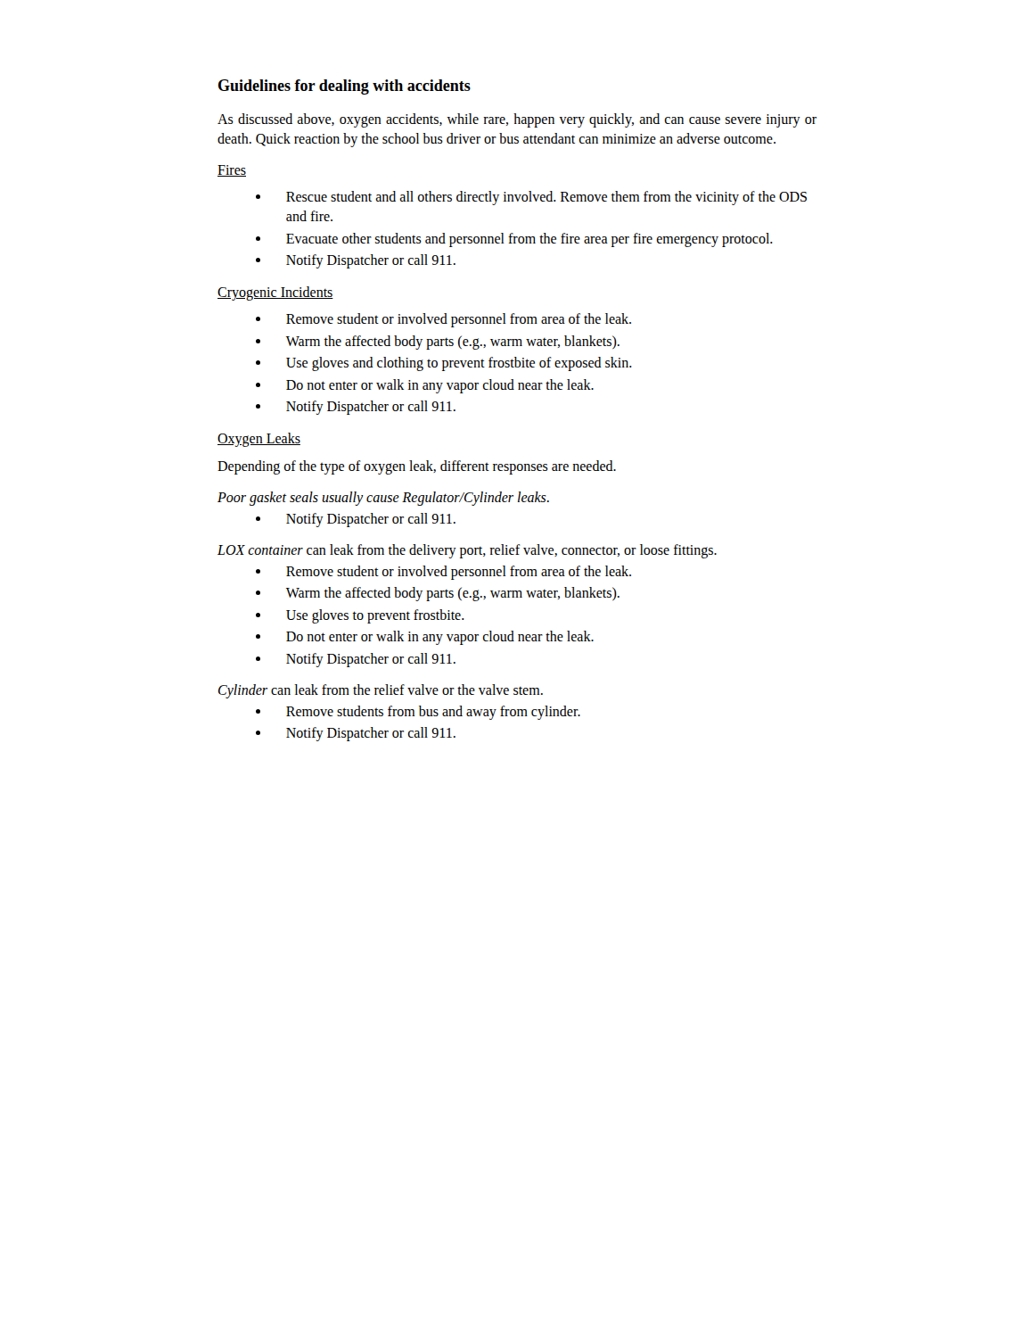Guidelines for dealing with accidents
As discussed above, oxygen accidents, while rare, happen very quickly, and can cause severe injury or death. Quick reaction by the school bus driver or bus attendant can minimize an adverse outcome.
Fires
Rescue student and all others directly involved. Remove them from the vicinity of the ODS and fire.
Evacuate other students and personnel from the fire area per fire emergency protocol.
Notify Dispatcher or call 911.
Cryogenic Incidents
Remove student or involved personnel from area of the leak.
Warm the affected body parts (e.g., warm water, blankets).
Use gloves and clothing to prevent frostbite of exposed skin.
Do not enter or walk in any vapor cloud near the leak.
Notify Dispatcher or call 911.
Oxygen Leaks
Depending of the type of oxygen leak, different responses are needed.
Poor gasket seals usually cause Regulator/Cylinder leaks.
Notify Dispatcher or call 911.
LOX container can leak from the delivery port, relief valve, connector, or loose fittings.
Remove student or involved personnel from area of the leak.
Warm the affected body parts (e.g., warm water, blankets).
Use gloves to prevent frostbite.
Do not enter or walk in any vapor cloud near the leak.
Notify Dispatcher or call 911.
Cylinder can leak from the relief valve or the valve stem.
Remove students from bus and away from cylinder.
Notify Dispatcher or call 911.